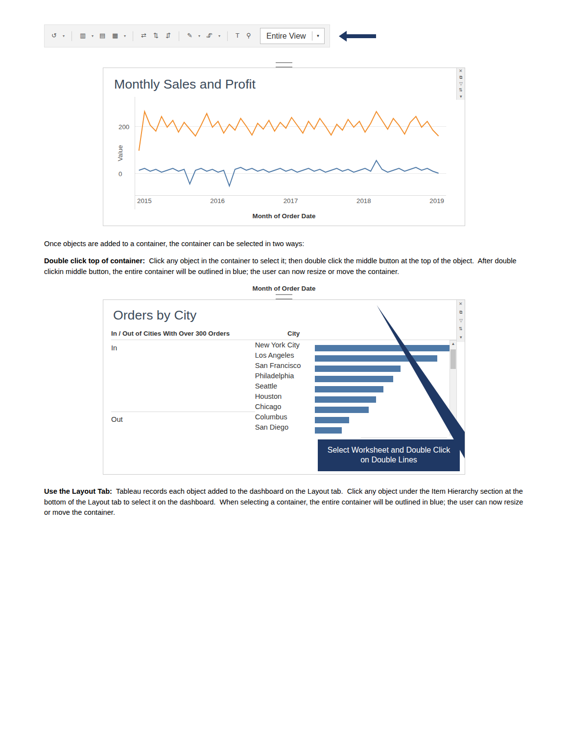↺ ▾ ▥ ▾ ▤ ▦ ▾ ⇄ ⇅ ⇵ ✎ ▾ 🖇 ▾ T ⚲ Entire View ▼
✕ ⧉ ▽ ⇅ ▾
Monthly Sales and Profit
Value 200 0
20152016201720182019
Month of Order Date
Once objects are added to a container, the container can be selected in two ways:
Double click top of container: Click any object in the container to select it; then double click the middle button at the top of the object. After double clickin middle button, the entire container will be outlined in blue; the user can now resize or move the container.
Month of Order Date
✕ ⧉ ▽ ⇅ ▾
Orders by City
In / Out of Cities With Over 300 Orders
City
In
Out
New York City
Los Angeles
San Francisco
Philadelphia
Seattle
Houston
Chicago
Columbus
San Diego
▲
▼
050
Numb
Select Worksheet and Double Click on Double Lines
Use the Layout Tab: Tableau records each object added to the dashboard on the Layout tab. Click any object under the Item Hierarchy section at the bottom of the Layout tab to select it on the dashboard. When selecting a container, the entire container will be outlined in blue; the user can now resize or move the container.